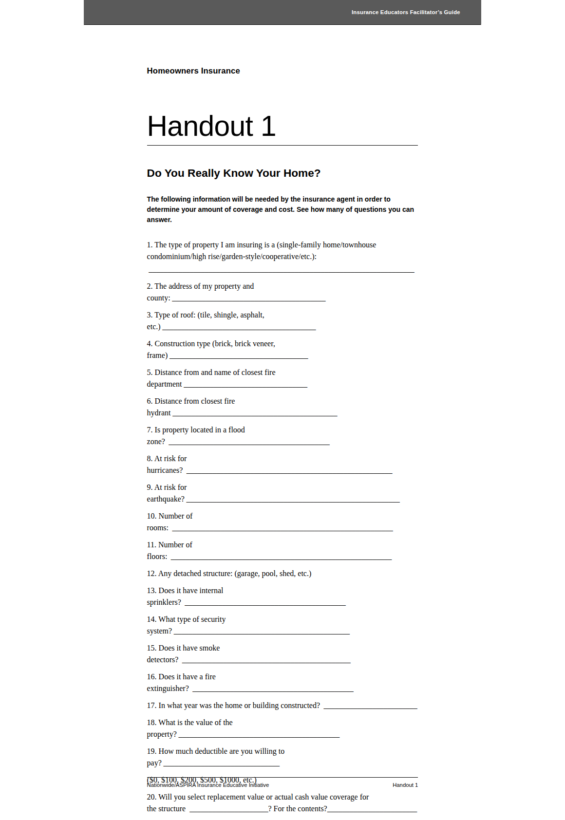Insurance Educators Facilitator’s Guide
Homeowners Insurance
Handout 1
Do You Really Know Your Home?
The following information will be needed by the insurance agent in order to determine your amount of coverage and cost. See how many of questions you can answer.
1. The type of property I am insuring is a (single-family home/townhouse condominium/high rise/garden-style/cooperative/etc.): _______________________________________________________________________
2. The address of my property and county: _________________________________________
3. Type of roof: (tile, shingle, asphalt, etc.) _________________________________________
4. Construction type (brick, brick veneer, frame) _____________________________________
5. Distance from and name of closest fire department _________________________________
6. Distance from closest fire hydrant ____________________________________________
7. Is property located in a flood zone? ___________________________________________
8. At risk for hurricanes? _______________________________________________________
9. At risk for earthquake? _________________________________________________________
10. Number of rooms: ___________________________________________________________
11. Number of floors: ___________________________________________________________
12. Any detached structure: (garage, pool, shed, etc.)
13. Does it have internal sprinklers? ___________________________________________
14. What type of security system? _______________________________________________
15. Does it have smoke detectors? _____________________________________________
16. Does it have a fire extinguisher? ___________________________________________
17. In what year was the home or building constructed? _________________________
18. What is the value of the property? ___________________________________________
19. How much deductible are you willing to pay? _______________________________
($0, $100, $200, $500, $1000, etc.)
20. Will you select replacement value or actual cash value coverage for
the structure _____________________? For the contents?________________________
Nationwide/ASPIRA Insurance Educative Initiative Handout 1